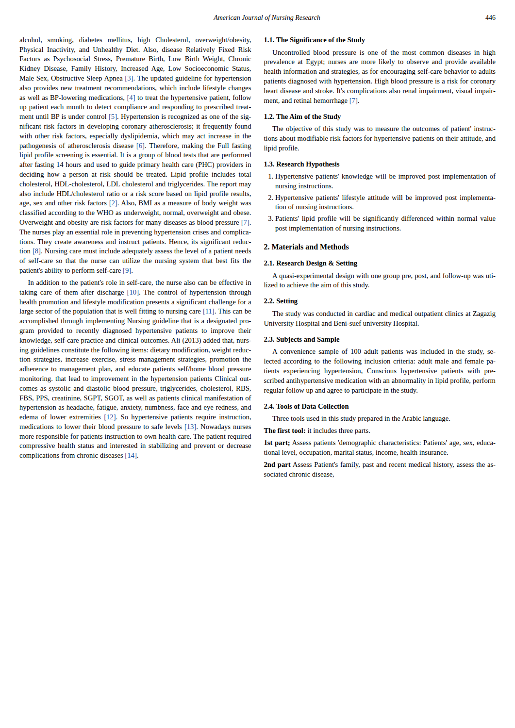American Journal of Nursing Research
446
alcohol, smoking, diabetes mellitus, high Cholesterol, overweight/obesity, Physical Inactivity, and Unhealthy Diet. Also, disease Relatively Fixed Risk Factors as Psychosocial Stress, Premature Birth, Low Birth Weight, Chronic Kidney Disease, Family History, Increased Age, Low Socioeconomic Status, Male Sex, Obstructive Sleep Apnea [3]. The updated guideline for hypertension also provides new treatment recommendations, which include lifestyle changes as well as BP-lowering medications, [4] to treat the hypertensive patient, follow up patient each month to detect compliance and responding to prescribed treatment until BP is under control [5]. Hypertension is recognized as one of the significant risk factors in developing coronary atherosclerosis; it frequently found with other risk factors, especially dyslipidemia, which may act increase in the pathogenesis of atherosclerosis disease [6]. Therefore, making the Full fasting lipid profile screening is essential. It is a group of blood tests that are performed after fasting 14 hours and used to guide primary health care (PHC) providers in deciding how a person at risk should be treated. Lipid profile includes total cholesterol, HDL-cholesterol, LDL cholesterol and triglycerides. The report may also include HDL/cholesterol ratio or a risk score based on lipid profile results, age, sex and other risk factors [2]. Also, BMI as a measure of body weight was classified according to the WHO as underweight, normal, overweight and obese. Overweight and obesity are risk factors for many diseases as blood pressure [7]. The nurses play an essential role in preventing hypertension crises and complications. They create awareness and instruct patients. Hence, its significant reduction [8]. Nursing care must include adequately assess the level of a patient needs of self-care so that the nurse can utilize the nursing system that best fits the patient's ability to perform self-care [9].
In addition to the patient's role in self-care, the nurse also can be effective in taking care of them after discharge [10]. The control of hypertension through health promotion and lifestyle modification presents a significant challenge for a large sector of the population that is well fitting to nursing care [11]. This can be accomplished through implementing Nursing guideline that is a designated program provided to recently diagnosed hypertensive patients to improve their knowledge, self-care practice and clinical outcomes. Ali (2013) added that, nursing guidelines constitute the following items: dietary modification, weight reduction strategies, increase exercise, stress management strategies, promotion the adherence to management plan, and educate patients self/home blood pressure monitoring. that lead to improvement in the hypertension patients Clinical outcomes as systolic and diastolic blood pressure, triglycerides, cholesterol, RBS, FBS, PPS, creatinine, SGPT, SGOT, as well as patients clinical manifestation of hypertension as headache, fatigue, anxiety, numbness, face and eye redness, and edema of lower extremities [12]. So hypertensive patients require instruction, medications to lower their blood pressure to safe levels [13]. Nowadays nurses more responsible for patients instruction to own health care. The patient required compressive health status and interested in stabilizing and prevent or decrease complications from chronic diseases [14].
1.1. The Significance of the Study
Uncontrolled blood pressure is one of the most common diseases in high prevalence at Egypt; nurses are more likely to observe and provide available health information and strategies, as for encouraging self-care behavior to adults patients diagnosed with hypertension. High blood pressure is a risk for coronary heart disease and stroke. It's complications also renal impairment, visual impairment, and retinal hemorrhage [7].
1.2. The Aim of the Study
The objective of this study was to measure the outcomes of patient' instructions about modifiable risk factors for hypertensive patients on their attitude, and lipid profile.
1.3. Research Hypothesis
Hypertensive patients' knowledge will be improved post implementation of nursing instructions.
Hypertensive patients' lifestyle attitude will be improved post implementation of nursing instructions.
Patients' lipid profile will be significantly differenced within normal value post implementation of nursing instructions.
2. Materials and Methods
2.1. Research Design & Setting
A quasi-experimental design with one group pre, post, and follow-up was utilized to achieve the aim of this study.
2.2. Setting
The study was conducted in cardiac and medical outpatient clinics at Zagazig University Hospital and Beni-suef university Hospital.
2.3. Subjects and Sample
A convenience sample of 100 adult patients was included in the study, selected according to the following inclusion criteria: adult male and female patients experiencing hypertension, Conscious hypertensive patients with prescribed antihypertensive medication with an abnormality in lipid profile, perform regular follow up and agree to participate in the study.
2.4. Tools of Data Collection
Three tools used in this study prepared in the Arabic language.
The first tool: it includes three parts.
1st part; Assess patients 'demographic characteristics: Patients' age, sex, educational level, occupation, marital status, income, health insurance.
2nd part Assess Patient's family, past and recent medical history, assess the associated chronic disease,